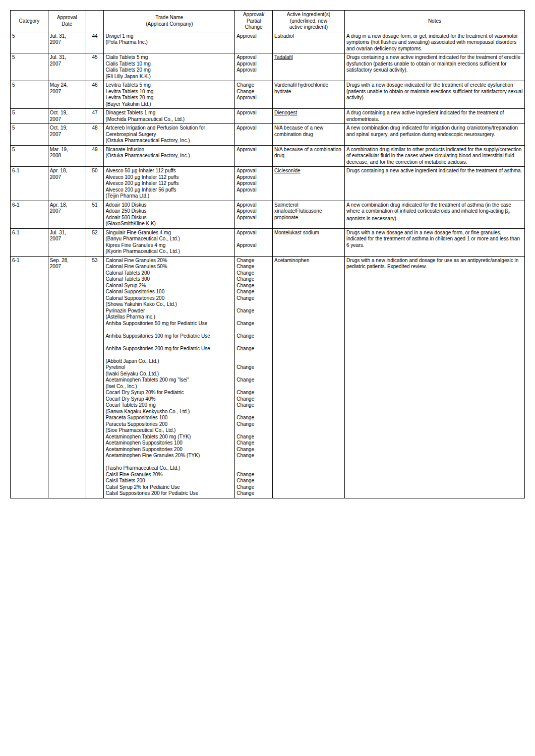| Category | Approval Date | | Trade Name (Applicant Company) | Approval/ Partial Change | Active Ingredient(s) (underlined, new active ingredient) | Notes |
| --- | --- | --- | --- | --- | --- | --- |
| 5 | Jul. 31, 2007 | 44 | Divigel 1 mg (Pola Pharma Inc.) | Approval | Estradiol | A drug in a new dosage form, or gel, indicated for the treatment of vasomotor symptoms (hot flushes and sweating) associated with menopausal disorders and ovarian deficiency symptoms. |
| 5 | Jul. 31, 2007 | 45 | Cialis Tablets 5 mg Cialis Tablets 10 mg Cialis Tablets 20 mg (Eli Lilly Japan K.K.) | Approval Approval Approval | Tadalafil | Drugs containing a new active ingredient indicated for the treatment of erectile dysfunction (patients unable to obtain or maintain erections sufficient for satisfactory sexual activity). |
| 5 | May 24, 2007 | 46 | Levitra Tablets 5 mg Levitra Tablets 10 mg Levitra Tablets 20 mg (Bayer Yakuhin Ltd.) | Change Change Approval | Vardenafil hydrochloride hydrate | Drugs with a new dosage indicated for the treatment of erectile dysfunction (patients unable to obtain or maintain erections sufficient for satisfactory sexual activity). |
| 5 | Oct. 19, 2007 | 47 | Dinagest Tablets 1 mg (Mochida Pharmaceutical Co., Ltd.) | Approval | Dienogest | A drug containing a new active ingredient indicated for the treatment of endometriosis. |
| 5 | Oct. 19, 2007 | 48 | Artcereb Irrigation and Perfusion Solution for Cerebrospinal Surgery (Ostuka Pharmaceutical Factory, Inc.) | Approval | N/A because of a new combination drug | A new combination drug indicated for irrigation during craniotomy/trepanation and spinal surgery, and perfusion during endoscopic neurosurgery. |
| 5 | Mar. 19, 2008 | 49 | Bicanate Infusion (Ostuka Pharmaceutical Factory, Inc.) | Approval | N/A because of a combination drug | A combination drug similar to other products indicated for the supply/correction of extracellular fluid in the cases where circulating blood and interstitial fluid decrease, and for the correction of metabolic acidosis. |
| 6-1 | Apr. 18, 2007 | 50 | Alvesco 50 µg Inhaler 112 puffs Alvesco 100 µg Inhaler 112 puffs Alvesco 200 µg Inhaler 112 puffs Alvesco 200 µg Inhaler 56 puffs (Teijin Pharma Ltd.) | Approval Approval Approval Approval | Ciclesonide | Drugs containing a new active ingredient indicated for the treatment of asthma. |
| 6-1 | Apr. 18, 2007 | 51 | Adoair 100 Diskus Adoair 250 Diskus Adoair 500 Diskus (GlaxoSmithKline K.K) | Approval Approval Approval | Salmeterol xinafoate/Fluticasone propionate | A new combination drug indicated for the treatment of asthma (in the case where a combination of inhaled corticosteroids and inhaled long-acting β 2 agonists is necessary). |
| 6-1 | Jul. 31, 2007 | 52 | Singulair Fine Granules 4 mg (Banyu Pharmaceutical Co., Ltd.) Kipres Fine Granules 4 mg (Kyorin Pharmaceutical Co., Ltd.) | Approval Approval | Montelukast sodium | Drugs with a new dosage and in a new dosage form, or fine granules, indicated for the treatment of asthma in children aged 1 or more and less than 6 years. |
| 6-1 | Sep. 28, 2007 | 53 | Calonal Fine Granules 20% Calonal Fine Granules 50% Calonal Tablets 200 Calonal Tablets 300 Calonal Syrup 2% Calonal Suppositories 100 Calonal Suppositories 200 (Showa Yakuhin Kako Co., Ltd.) Pyrinazin Powder (Astellas Pharma Inc.) Anhiba Suppositories 50 mg for Pediatric Use Anhiba Suppositories 100 mg for Pediatric Use Anhiba Suppositories 200 mg for Pediatric Use (Abbott Japan Co., Ltd.) Pyretinol (Iwaki Seiyaku Co.,Ltd.) Acetaminophen Tablets 200 mg "Isei" (Isei Co., Inc.) Cocarl Dry Syrup 20% for Pediatric Cocarl Dry Syrup 40% Cocarl Tablets 200 mg (Sanwa Kagaku Kenkyusho Co., Ltd.) Paraceta Suppositories 100 Paraceta Suppositories 200 (Sioe Pharmaceutical Co., Ltd.) Acetaminophen Tablets 200 mg (TYK) Acetaminophen Suppositories 100 Acetaminophen Suppositories 200 Acetaminophen Fine Granules 20% (TYK) (Taisho Pharmaceutical Co., Ltd.) Calsil Fine Granules 20% Calsil Tablets 200 Calsil Syrup 2% for Pediatric Use Calsil Suppositories 200 for Pediatric Use | Change Change Change Change Change Change Change Change Change Change Change Change Change Change Change Change Change Change Change Change Change Change Change Change Change Change | Acetaminophen | Drugs with a new indication and dosage for use as an antipyretic/analgesic in pediatric patients. Expedited review. |